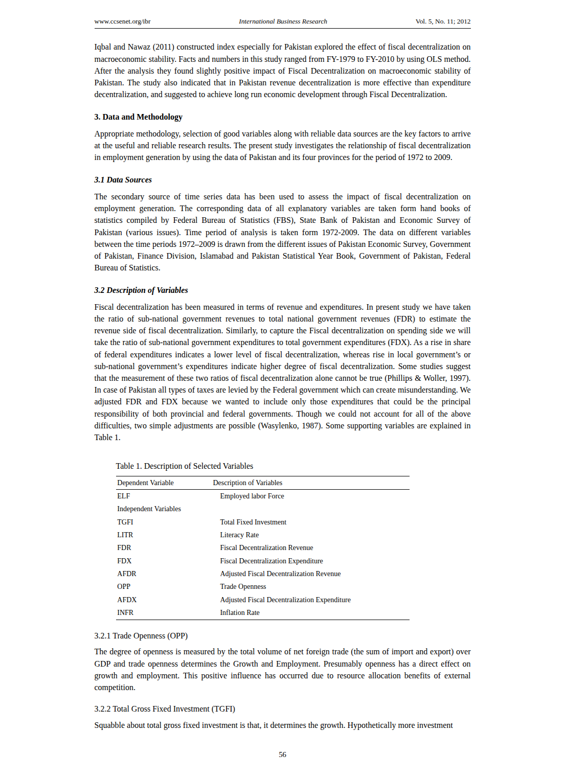www.ccsenet.org/ibr
International Business Research
Vol. 5, No. 11; 2012
Iqbal and Nawaz (2011) constructed index especially for Pakistan explored the effect of fiscal decentralization on macroeconomic stability. Facts and numbers in this study ranged from FY-1979 to FY-2010 by using OLS method. After the analysis they found slightly positive impact of Fiscal Decentralization on macroeconomic stability of Pakistan. The study also indicated that in Pakistan revenue decentralization is more effective than expenditure decentralization, and suggested to achieve long run economic development through Fiscal Decentralization.
3. Data and Methodology
Appropriate methodology, selection of good variables along with reliable data sources are the key factors to arrive at the useful and reliable research results. The present study investigates the relationship of fiscal decentralization in employment generation by using the data of Pakistan and its four provinces for the period of 1972 to 2009.
3.1 Data Sources
The secondary source of time series data has been used to assess the impact of fiscal decentralization on employment generation. The corresponding data of all explanatory variables are taken form hand books of statistics compiled by Federal Bureau of Statistics (FBS), State Bank of Pakistan and Economic Survey of Pakistan (various issues). Time period of analysis is taken form 1972-2009. The data on different variables between the time periods 1972–2009 is drawn from the different issues of Pakistan Economic Survey, Government of Pakistan, Finance Division, Islamabad and Pakistan Statistical Year Book, Government of Pakistan, Federal Bureau of Statistics.
3.2 Description of Variables
Fiscal decentralization has been measured in terms of revenue and expenditures. In present study we have taken the ratio of sub-national government revenues to total national government revenues (FDR) to estimate the revenue side of fiscal decentralization. Similarly, to capture the Fiscal decentralization on spending side we will take the ratio of sub-national government expenditures to total government expenditures (FDX). As a rise in share of federal expenditures indicates a lower level of fiscal decentralization, whereas rise in local government’s or sub-national government’s expenditures indicate higher degree of fiscal decentralization. Some studies suggest that the measurement of these two ratios of fiscal decentralization alone cannot be true (Phillips & Woller, 1997). In case of Pakistan all types of taxes are levied by the Federal government which can create misunderstanding. We adjusted FDR and FDX because we wanted to include only those expenditures that could be the principal responsibility of both provincial and federal governments. Though we could not account for all of the above difficulties, two simple adjustments are possible (Wasylenko, 1987). Some supporting variables are explained in Table 1.
Table 1. Description of Selected Variables
| Dependent Variable | Description of Variables |
| --- | --- |
| ELF | Employed labor Force |
| Independent Variables | |
| TGFI | Total Fixed Investment |
| LITR | Literacy Rate |
| FDR | Fiscal Decentralization Revenue |
| FDX | Fiscal Decentralization Expenditure |
| AFDR | Adjusted Fiscal Decentralization Revenue |
| OPP | Trade Openness |
| AFDX | Adjusted Fiscal Decentralization Expenditure |
| INFR | Inflation Rate |
3.2.1 Trade Openness (OPP)
The degree of openness is measured by the total volume of net foreign trade (the sum of import and export) over GDP and trade openness determines the Growth and Employment. Presumably openness has a direct effect on growth and employment. This positive influence has occurred due to resource allocation benefits of external competition.
3.2.2 Total Gross Fixed Investment (TGFI)
Squabble about total gross fixed investment is that, it determines the growth. Hypothetically more investment
56